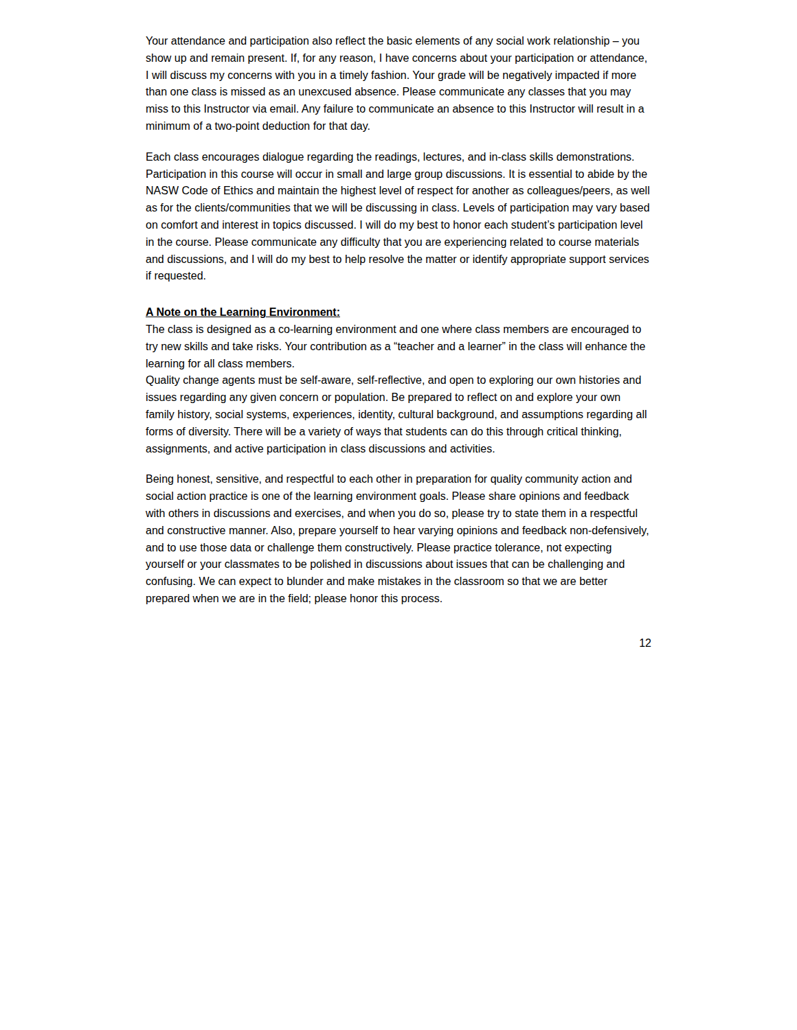Your attendance and participation also reflect the basic elements of any social work relationship – you show up and remain present. If, for any reason, I have concerns about your participation or attendance, I will discuss my concerns with you in a timely fashion. Your grade will be negatively impacted if more than one class is missed as an unexcused absence. Please communicate any classes that you may miss to this Instructor via email. Any failure to communicate an absence to this Instructor will result in a minimum of a two-point deduction for that day.
Each class encourages dialogue regarding the readings, lectures, and in-class skills demonstrations. Participation in this course will occur in small and large group discussions. It is essential to abide by the NASW Code of Ethics and maintain the highest level of respect for another as colleagues/peers, as well as for the clients/communities that we will be discussing in class. Levels of participation may vary based on comfort and interest in topics discussed. I will do my best to honor each student’s participation level in the course. Please communicate any difficulty that you are experiencing related to course materials and discussions, and I will do my best to help resolve the matter or identify appropriate support services if requested.
A Note on the Learning Environment:
The class is designed as a co-learning environment and one where class members are encouraged to try new skills and take risks. Your contribution as a “teacher and a learner” in the class will enhance the learning for all class members.
Quality change agents must be self-aware, self-reflective, and open to exploring our own histories and issues regarding any given concern or population. Be prepared to reflect on and explore your own family history, social systems, experiences, identity, cultural background, and assumptions regarding all forms of diversity. There will be a variety of ways that students can do this through critical thinking, assignments, and active participation in class discussions and activities.
Being honest, sensitive, and respectful to each other in preparation for quality community action and social action practice is one of the learning environment goals. Please share opinions and feedback with others in discussions and exercises, and when you do so, please try to state them in a respectful and constructive manner. Also, prepare yourself to hear varying opinions and feedback non-defensively, and to use those data or challenge them constructively. Please practice tolerance, not expecting yourself or your classmates to be polished in discussions about issues that can be challenging and confusing. We can expect to blunder and make mistakes in the classroom so that we are better prepared when we are in the field; please honor this process.
12